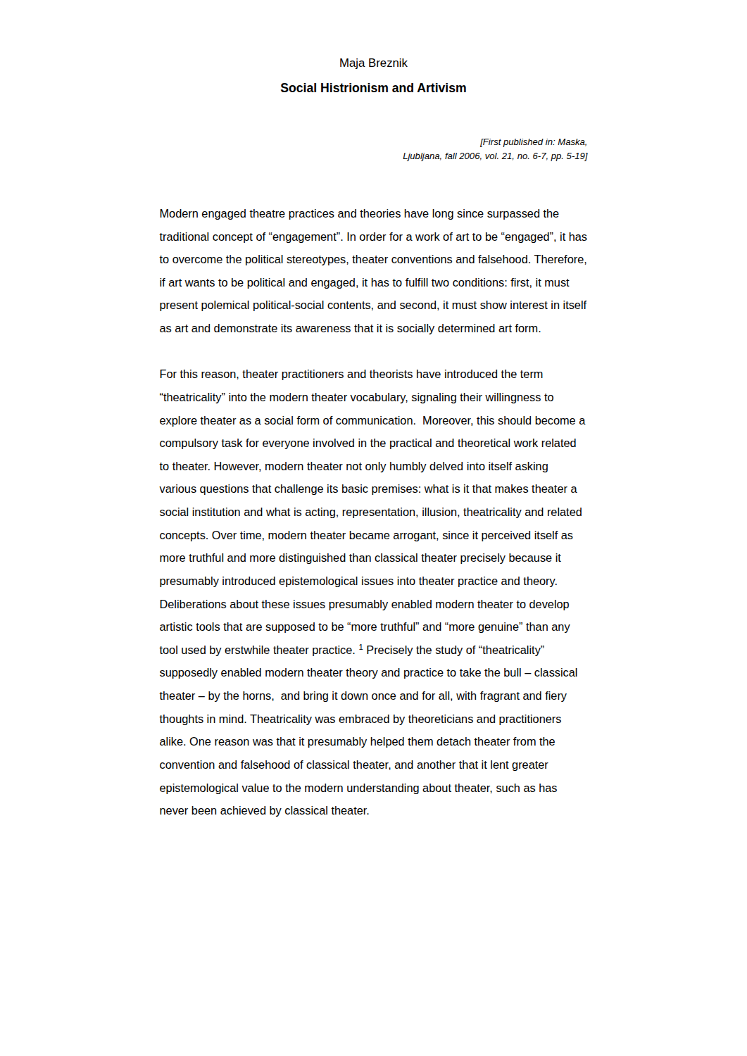Maja Breznik
Social Histrionism and Artivism
[First published in: Maska,
Ljubljana, fall 2006, vol. 21, no. 6-7, pp. 5-19]
Modern engaged theatre practices and theories have long since surpassed the traditional concept of “engagement”. In order for a work of art to be “engaged”, it has to overcome the political stereotypes, theater conventions and falsehood. Therefore, if art wants to be political and engaged, it has to fulfill two conditions: first, it must present polemical political-social contents, and second, it must show interest in itself as art and demonstrate its awareness that it is socially determined art form.
For this reason, theater practitioners and theorists have introduced the term “theatricality” into the modern theater vocabulary, signaling their willingness to explore theater as a social form of communication. Moreover, this should become a compulsory task for everyone involved in the practical and theoretical work related to theater. However, modern theater not only humbly delved into itself asking various questions that challenge its basic premises: what is it that makes theater a social institution and what is acting, representation, illusion, theatricality and related concepts. Over time, modern theater became arrogant, since it perceived itself as more truthful and more distinguished than classical theater precisely because it presumably introduced epistemological issues into theater practice and theory. Deliberations about these issues presumably enabled modern theater to develop artistic tools that are supposed to be “more truthful” and “more genuine” than any tool used by erstwhile theater practice. 1 Precisely the study of “theatricality” supposedly enabled modern theater theory and practice to take the bull – classical theater – by the horns, and bring it down once and for all, with fragrant and fiery thoughts in mind. Theatricality was embraced by theoreticians and practitioners alike. One reason was that it presumably helped them detach theater from the convention and falsehood of classical theater, and another that it lent greater epistemological value to the modern understanding about theater, such as has never been achieved by classical theater.